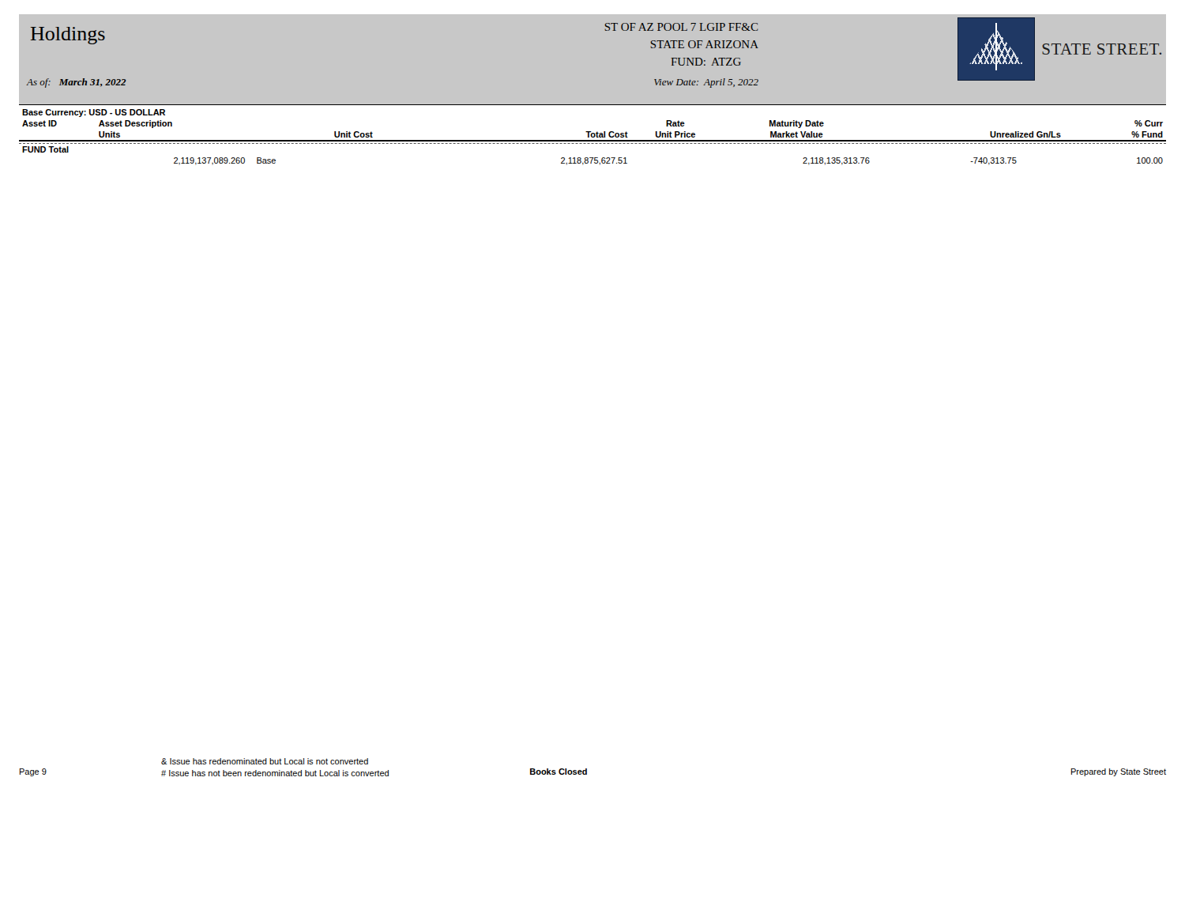Holdings
ST OF AZ POOL 7 LGIP FF&C
STATE OF ARIZONA
FUND: ATZG
STATE STREET.
As of: March 31, 2022
View Date: April 5, 2022
| Base Currency: USD - US DOLLAR |
| Asset ID | Asset Description | | | Rate | Maturity Date | | % Curr |
| | Units | Unit Cost | Total Cost | Unit Price | Market Value | Unrealized Gn/Ls | % Fund |
| FUND Total |
| | 2,119,137,089.260 | Base | | 2,118,875,627.51 | | 2,118,135,313.76 | -740,313.75 | 100.00 |
& Issue has redenominated but Local is not converted
# Issue has not been redenominated but Local is converted
Page 9
Books Closed
Prepared by State Street